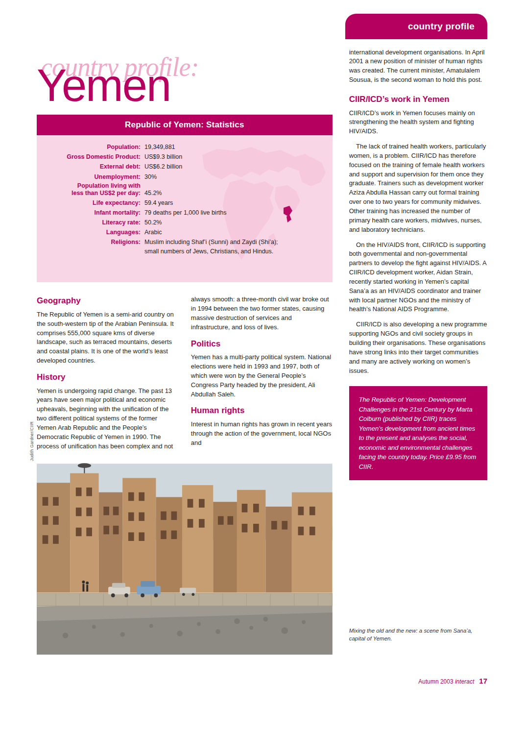country profile
country profile:
Yemen
Republic of Yemen: Statistics
| Population: | 19,349,881 |
| Gross Domestic Product: | US$9.3 billion |
| External debt: | US$6.2 billion |
| Unemployment: | 30% |
| Population living with less than US$2 per day: | 45.2% |
| Life expectancy: | 59.4 years |
| Infant mortality: | 79 deaths per 1,000 live births |
| Literacy rate: | 50.2% |
| Languages: | Arabic |
| Religions: | Muslim including Shaf’i (Sunni) and Zaydi (Shi’a); small numbers of Jews, Christians, and Hindus. |
Geography
The Republic of Yemen is a semi-arid country on the south-western tip of the Arabian Peninsula. It comprises 555,000 square kms of diverse landscape, such as terraced mountains, deserts and coastal plains. It is one of the world’s least developed countries.
History
Yemen is undergoing rapid change. The past 13 years have seen major political and economic upheavals, beginning with the unification of the two different political systems of the former Yemen Arab Republic and the People’s Democratic Republic of Yemen in 1990. The process of unification has been complex and not always smooth: a three-month civil war broke out in 1994 between the two former states, causing massive destruction of services and infrastructure, and loss of lives.
Politics
Yemen has a multi-party political system. National elections were held in 1993 and 1997, both of which were won by the General People’s Congress Party headed by the president, Ali Abdullah Saleh.
Human rights
Interest in human rights has grown in recent years through the action of the government, local NGOs and
Judith Gardner/CIIR
international development organisations. In April 2001 a new position of minister of human rights was created. The current minister, Amatulalem Sousua, is the second woman to hold this post.
CIIR/ICD’s work in Yemen
CIIR/ICD’s work in Yemen focuses mainly on strengthening the health system and fighting HIV/AIDS.
The lack of trained health workers, particularly women, is a problem. CIIR/ICD has therefore focused on the training of female health workers and support and supervision for them once they graduate. Trainers such as development worker Aziza Abdulla Hassan carry out formal training over one to two years for community midwives. Other training has increased the number of primary health care workers, midwives, nurses, and laboratory technicians.
On the HIV/AIDS front, CIIR/ICD is supporting both governmental and non-governmental partners to develop the fight against HIV/AIDS. A CIIR/ICD development worker, Aidan Strain, recently started working in Yemen’s capital Sana’a as an HIV/AIDS coordinator and trainer with local partner NGOs and the ministry of health’s National AIDS Programme.
CIIR/ICD is also developing a new programme supporting NGOs and civil society groups in building their organisations. These organisations have strong links into their target communities and many are actively working on women’s issues.
The Republic of Yemen: Development Challenges in the 21st Century by Marta Colburn (published by CIIR) traces Yemen’s development from ancient times to the present and analyses the social, economic and environmental challenges facing the country today. Price £9.95 from CIIR.
Mixing the old and the new: a scene from Sana’a, capital of Yemen.
Autumn 2003 interact 17